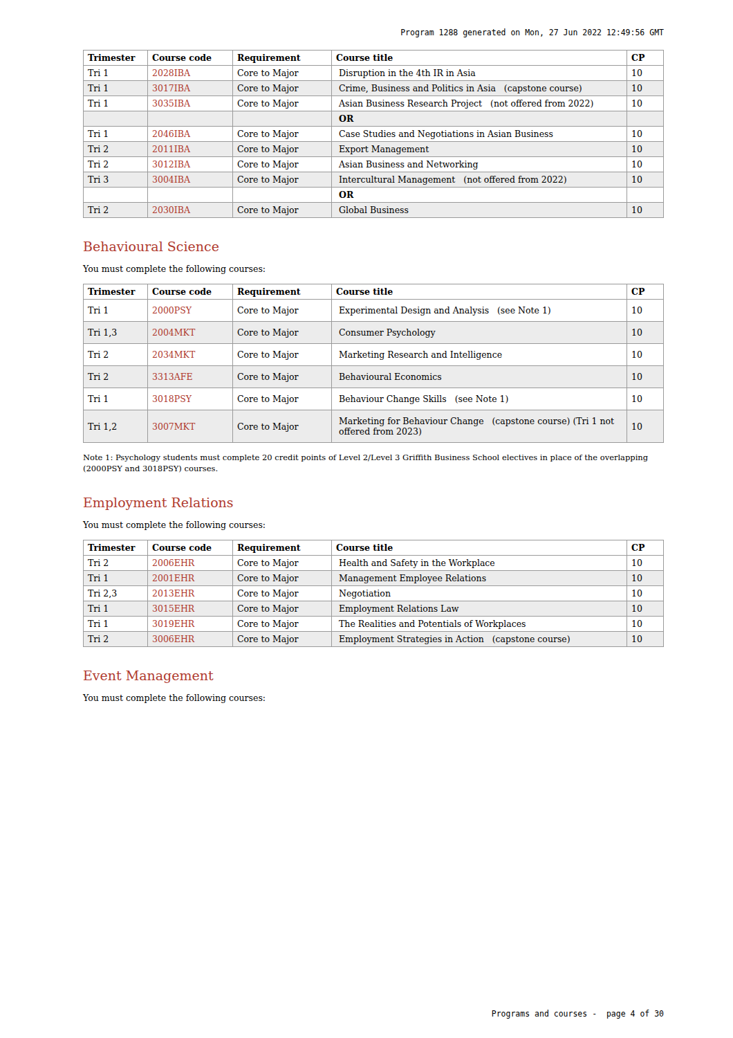Program 1288 generated on Mon, 27 Jun 2022 12:49:56 GMT
| Trimester | Course code | Requirement | Course title | CP |
| --- | --- | --- | --- | --- |
| Tri 1 | 2028IBA | Core to Major | Disruption in the 4th IR in Asia | 10 |
| Tri 1 | 3017IBA | Core to Major | Crime, Business and Politics in Asia (capstone course) | 10 |
| Tri 1 | 3035IBA | Core to Major | Asian Business Research Project (not offered from 2022) | 10 |
| | | | OR | |
| Tri 1 | 2046IBA | Core to Major | Case Studies and Negotiations in Asian Business | 10 |
| Tri 2 | 2011IBA | Core to Major | Export Management | 10 |
| Tri 2 | 3012IBA | Core to Major | Asian Business and Networking | 10 |
| Tri 3 | 3004IBA | Core to Major | Intercultural Management (not offered from 2022) | 10 |
| | | | OR | |
| Tri 2 | 2030IBA | Core to Major | Global Business | 10 |
Behavioural Science
You must complete the following courses:
| Trimester | Course code | Requirement | Course title | CP |
| --- | --- | --- | --- | --- |
| Tri 1 | 2000PSY | Core to Major | Experimental Design and Analysis (see Note 1) | 10 |
| Tri 1,3 | 2004MKT | Core to Major | Consumer Psychology | 10 |
| Tri 2 | 2034MKT | Core to Major | Marketing Research and Intelligence | 10 |
| Tri 2 | 3313AFE | Core to Major | Behavioural Economics | 10 |
| Tri 1 | 3018PSY | Core to Major | Behaviour Change Skills (see Note 1) | 10 |
| Tri 1,2 | 3007MKT | Core to Major | Marketing for Behaviour Change (capstone course) (Tri 1 not offered from 2023) | 10 |
Note 1: Psychology students must complete 20 credit points of Level 2/Level 3 Griffith Business School electives in place of the overlapping (2000PSY and 3018PSY) courses.
Employment Relations
You must complete the following courses:
| Trimester | Course code | Requirement | Course title | CP |
| --- | --- | --- | --- | --- |
| Tri 2 | 2006EHR | Core to Major | Health and Safety in the Workplace | 10 |
| Tri 1 | 2001EHR | Core to Major | Management Employee Relations | 10 |
| Tri 2,3 | 2013EHR | Core to Major | Negotiation | 10 |
| Tri 1 | 3015EHR | Core to Major | Employment Relations Law | 10 |
| Tri 1 | 3019EHR | Core to Major | The Realities and Potentials of Workplaces | 10 |
| Tri 2 | 3006EHR | Core to Major | Employment Strategies in Action (capstone course) | 10 |
Event Management
You must complete the following courses:
Programs and courses - page 4 of 30